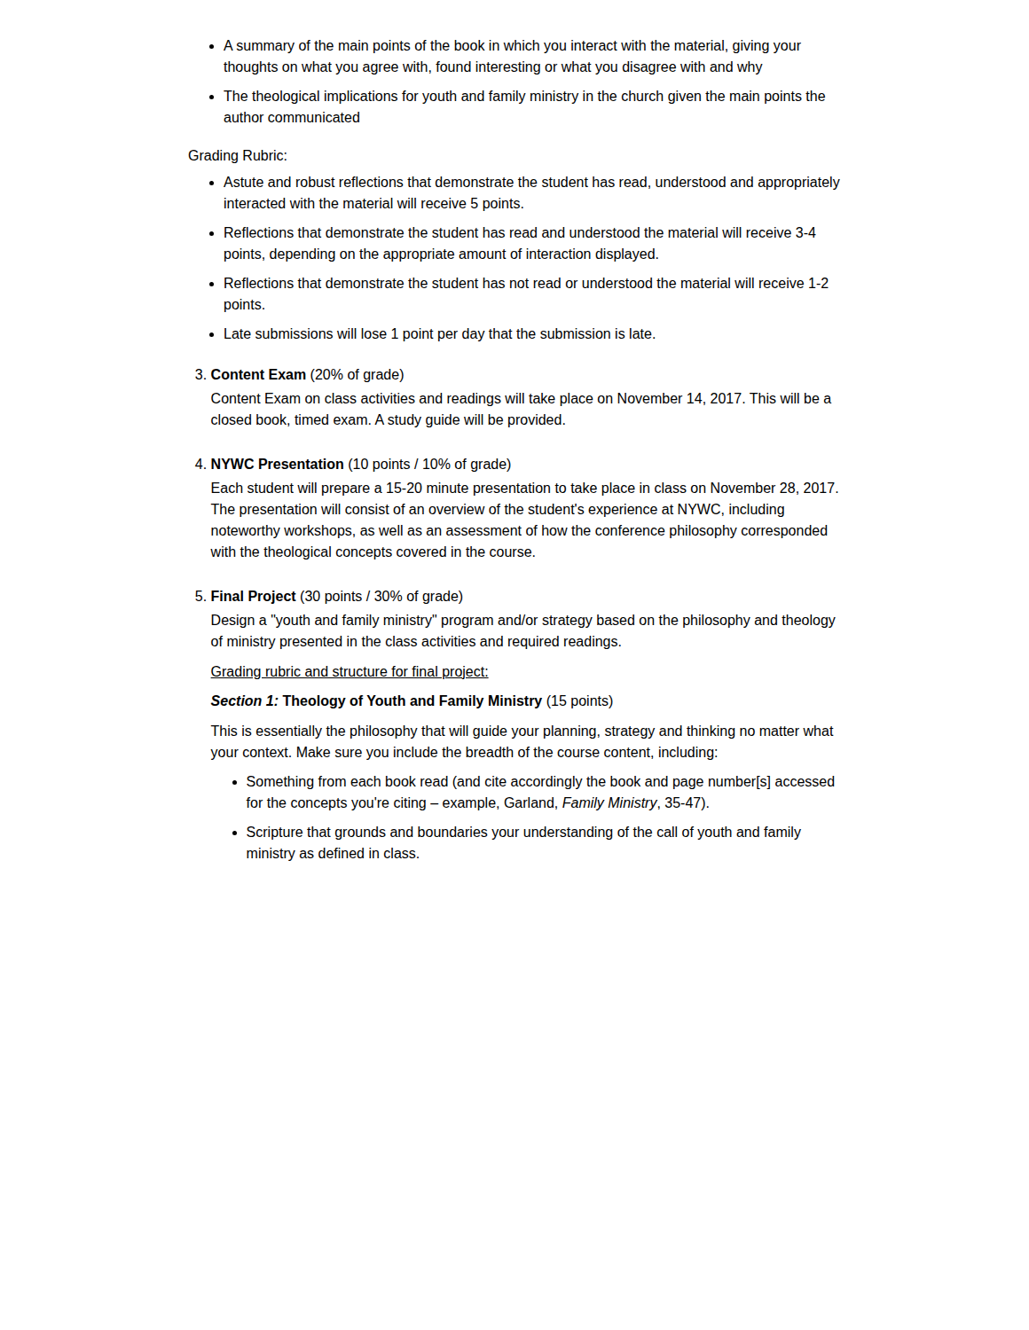A summary of the main points of the book in which you interact with the material, giving your thoughts on what you agree with, found interesting or what you disagree with and why
The theological implications for youth and family ministry in the church given the main points the author communicated
Grading Rubric:
Astute and robust reflections that demonstrate the student has read, understood and appropriately interacted with the material will receive 5 points.
Reflections that demonstrate the student has read and understood the material will receive 3-4 points, depending on the appropriate amount of interaction displayed.
Reflections that demonstrate the student has not read or understood the material will receive 1-2 points.
Late submissions will lose 1 point per day that the submission is late.
Content Exam (20% of grade)
Content Exam on class activities and readings will take place on November 14, 2017. This will be a closed book, timed exam. A study guide will be provided.
NYWC Presentation (10 points / 10% of grade)
Each student will prepare a 15-20 minute presentation to take place in class on November 28, 2017. The presentation will consist of an overview of the student's experience at NYWC, including noteworthy workshops, as well as an assessment of how the conference philosophy corresponded with the theological concepts covered in the course.
Final Project (30 points / 30% of grade)
Design a "youth and family ministry" program and/or strategy based on the philosophy and theology of ministry presented in the class activities and required readings.
Grading rubric and structure for final project:
Section 1: Theology of Youth and Family Ministry (15 points)
This is essentially the philosophy that will guide your planning, strategy and thinking no matter what your context. Make sure you include the breadth of the course content, including:
Something from each book read (and cite accordingly the book and page number[s] accessed for the concepts you're citing – example, Garland, Family Ministry, 35-47).
Scripture that grounds and boundaries your understanding of the call of youth and family ministry as defined in class.